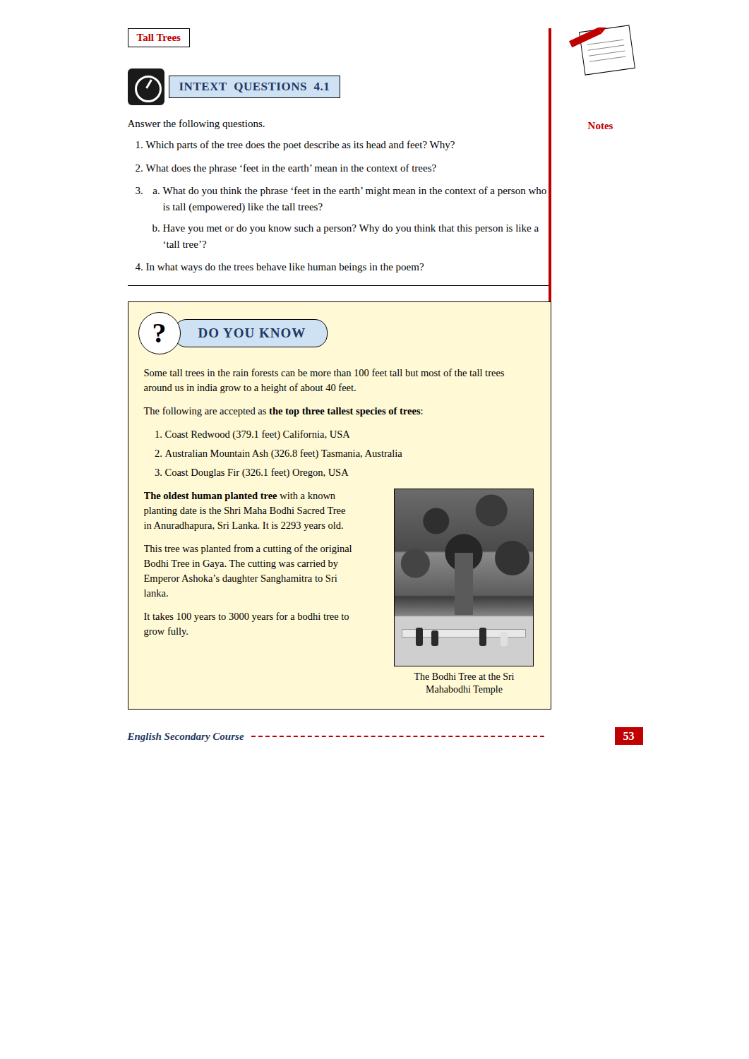Notes
Tall Trees
INTEXT QUESTIONS 4.1
Answer the following questions.
Which parts of the tree does the poet describe as its head and feet? Why?
What does the phrase ‘feet in the earth’ mean in the context of trees?
What do you think the phrase ‘feet in the earth’ might mean in the context of a person who is tall (empowered) like the tall trees?
Have you met or do you know such a person? Why do you think that this person is like a ‘tall tree’?
In what ways do the trees behave like human beings in the poem?
?
DO YOU KNOW
Some tall trees in the rain forests can be more than 100 feet tall but most of the tall trees around us in india grow to a height of about 40 feet.
The following are accepted as the top three tallest species of trees:
Coast Redwood (379.1 feet) California, USA
Australian Mountain Ash (326.8 feet) Tasmania, Australia
Coast Douglas Fir (326.1 feet) Oregon, USA
The Bodhi Tree at the Sri Mahabodhi Temple
The oldest human planted tree with a known planting date is the Shri Maha Bodhi Sacred Tree in Anuradhapura, Sri Lanka. It is 2293 years old.
This tree was planted from a cutting of the original Bodhi Tree in Gaya. The cutting was carried by Emperor Ashoka’s daughter Sanghamitra to Sri lanka.
It takes 100 years to 3000 years for a bodhi tree to grow fully.
English Secondary Course
53